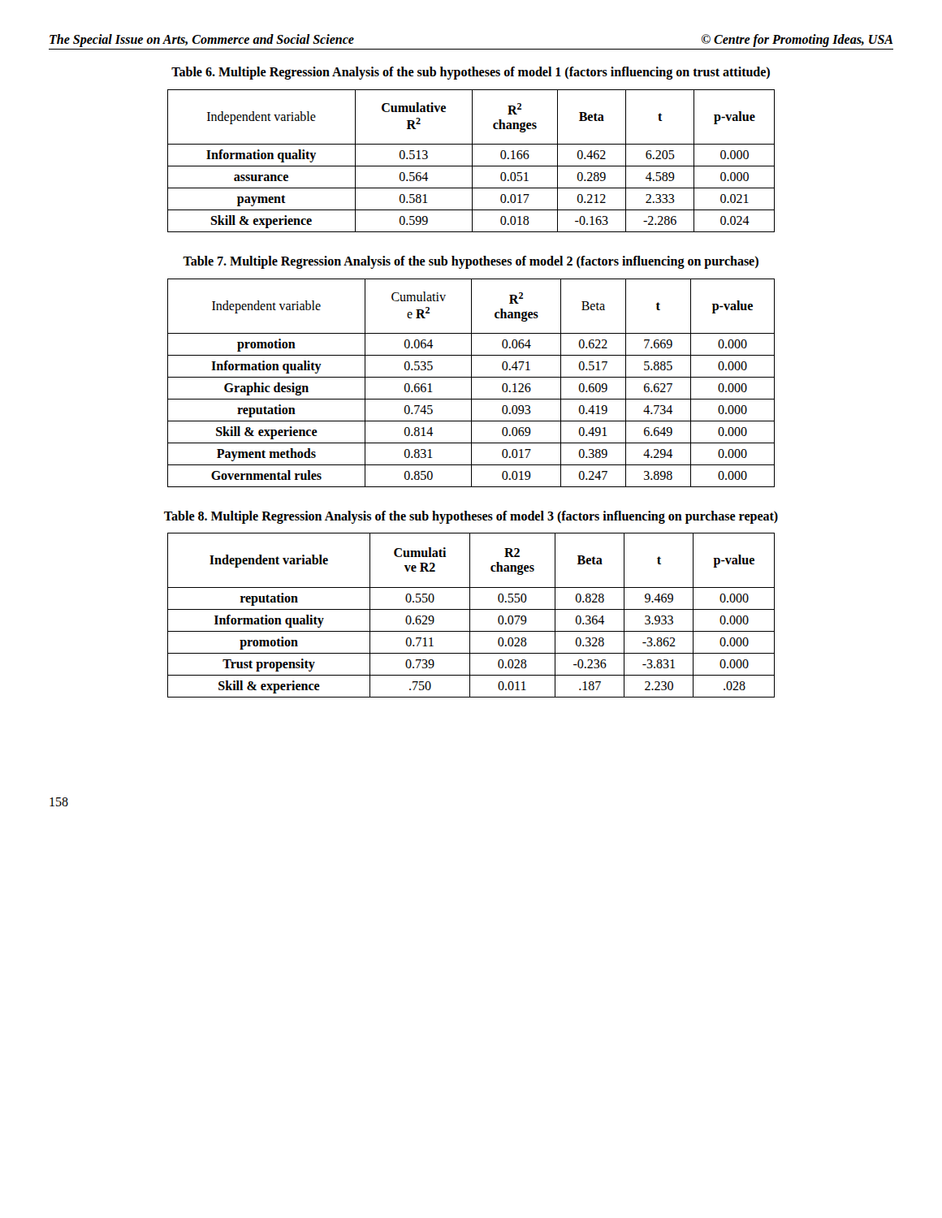The Special Issue on Arts, Commerce and Social Science
© Centre for Promoting Ideas, USA
Table 6. Multiple Regression Analysis of the sub hypotheses of model 1 (factors influencing on trust attitude)
| Independent variable | Cumulative R 2 | R 2 changes | Beta | t | p-value |
| --- | --- | --- | --- | --- | --- |
| Information quality | 0.513 | 0.166 | 0.462 | 6.205 | 0.000 |
| assurance | 0.564 | 0.051 | 0.289 | 4.589 | 0.000 |
| payment | 0.581 | 0.017 | 0.212 | 2.333 | 0.021 |
| Skill & experience | 0.599 | 0.018 | -0.163 | -2.286 | 0.024 |
Table 7. Multiple Regression Analysis of the sub hypotheses of model 2 (factors influencing on purchase)
| Independent variable | Cumulativ e R 2 | R 2 changes | Beta | t | p-value |
| --- | --- | --- | --- | --- | --- |
| promotion | 0.064 | 0.064 | 0.622 | 7.669 | 0.000 |
| Information quality | 0.535 | 0.471 | 0.517 | 5.885 | 0.000 |
| Graphic design | 0.661 | 0.126 | 0.609 | 6.627 | 0.000 |
| reputation | 0.745 | 0.093 | 0.419 | 4.734 | 0.000 |
| Skill & experience | 0.814 | 0.069 | 0.491 | 6.649 | 0.000 |
| Payment methods | 0.831 | 0.017 | 0.389 | 4.294 | 0.000 |
| Governmental rules | 0.850 | 0.019 | 0.247 | 3.898 | 0.000 |
Table 8. Multiple Regression Analysis of the sub hypotheses of model 3 (factors influencing on purchase repeat)
| Independent variable | Cumulati ve R2 | R2 changes | Beta | t | p-value |
| --- | --- | --- | --- | --- | --- |
| reputation | 0.550 | 0.550 | 0.828 | 9.469 | 0.000 |
| Information quality | 0.629 | 0.079 | 0.364 | 3.933 | 0.000 |
| promotion | 0.711 | 0.028 | 0.328 | -3.862 | 0.000 |
| Trust propensity | 0.739 | 0.028 | -0.236 | -3.831 | 0.000 |
| Skill & experience | .750 | 0.011 | .187 | 2.230 | .028 |
158